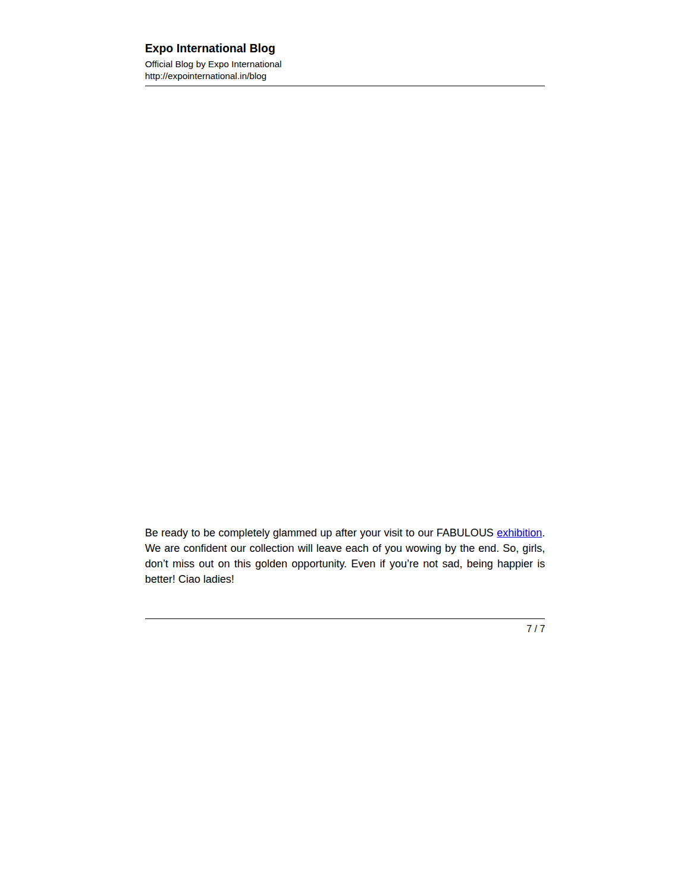Expo International Blog
Official Blog by Expo International
http://expointernational.in/blog
Be ready to be completely glammed up after your visit to our FABULOUS exhibition. We are confident our collection will leave each of you wowing by the end. So, girls, don’t miss out on this golden opportunity. Even if you’re not sad, being happier is better! Ciao ladies!
7 / 7